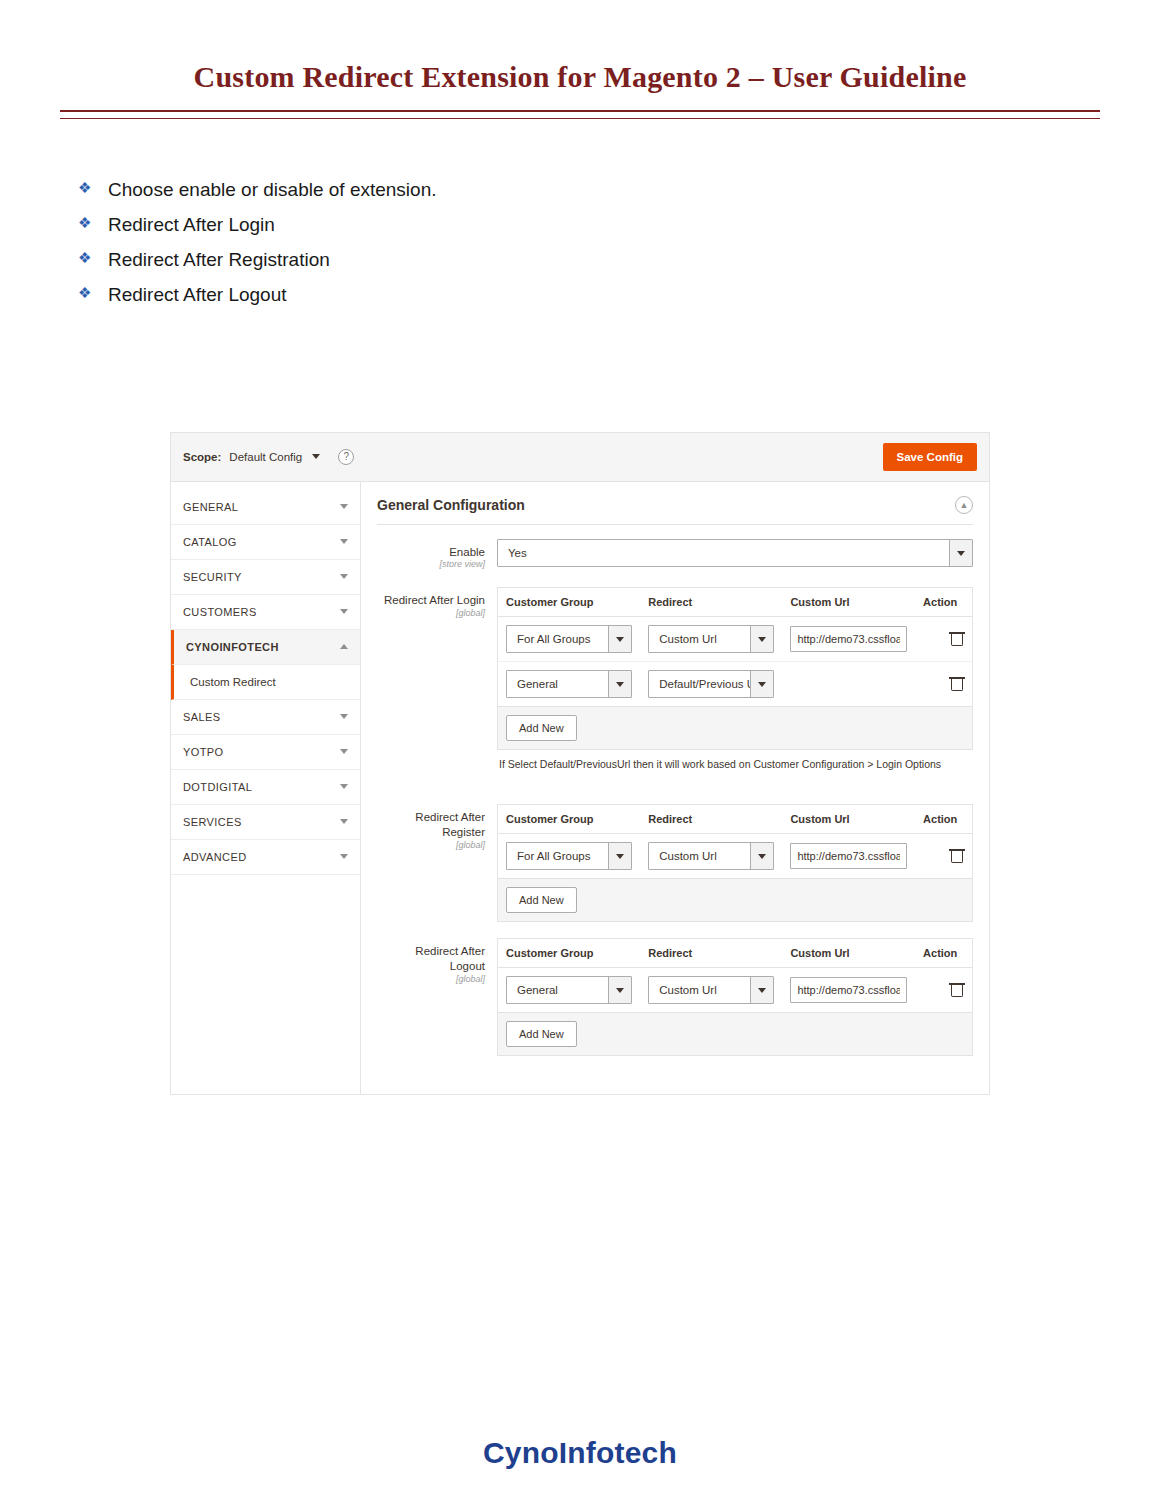Custom Redirect Extension for Magento 2 – User Guideline
Choose enable or disable of extension.
Redirect After Login
Redirect After Registration
Redirect After Logout
Scope: Default Config ?
Save Config
GENERAL
CATALOG
SECURITY
CUSTOMERS
CYNOINFOTECH
Custom Redirect
SALES
YOTPO
DOTDIGITAL
SERVICES
ADVANCED
General Configuration ▲
Enable [store view]
Yes No
Redirect After Login [global]
| Customer Group | Redirect | Custom Url | Action |
| --- | --- | --- | --- |
| For All Groups General | Custom Url Default/Previous Url | | |
| General For All Groups | Default/Previous Url Custom Url | | |
Add New
If Select Default/PreviousUrl then it will work based on Customer Configuration > Login Options
Redirect After Register [global]
| Customer Group | Redirect | Custom Url | Action |
| --- | --- | --- | --- |
| For All Groups General | Custom Url Default/Previous Url | | |
Add New
Redirect After Logout [global]
| Customer Group | Redirect | Custom Url | Action |
| --- | --- | --- | --- |
| General For All Groups | Custom Url Default/Previous Url | | |
Add New
CynoInfotech